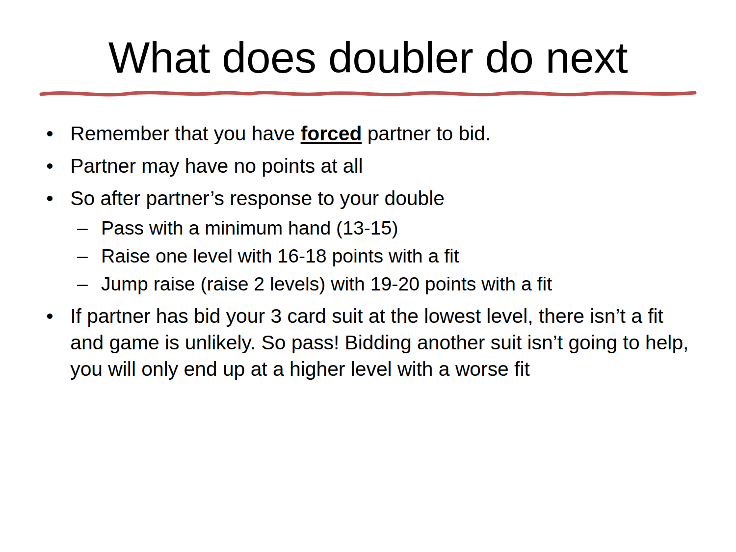What does doubler do next
Remember that you have forced partner to bid.
Partner may have no points at all
So after partner’s response to your double
Pass with a minimum hand (13-15)
Raise one level with 16-18 points with a fit
Jump raise (raise 2 levels) with 19-20 points with a fit
If partner has bid your 3 card suit at the lowest level, there isn’t a fit and game is unlikely. So pass! Bidding another suit isn’t going to help, you will only end up at a higher level with a worse fit